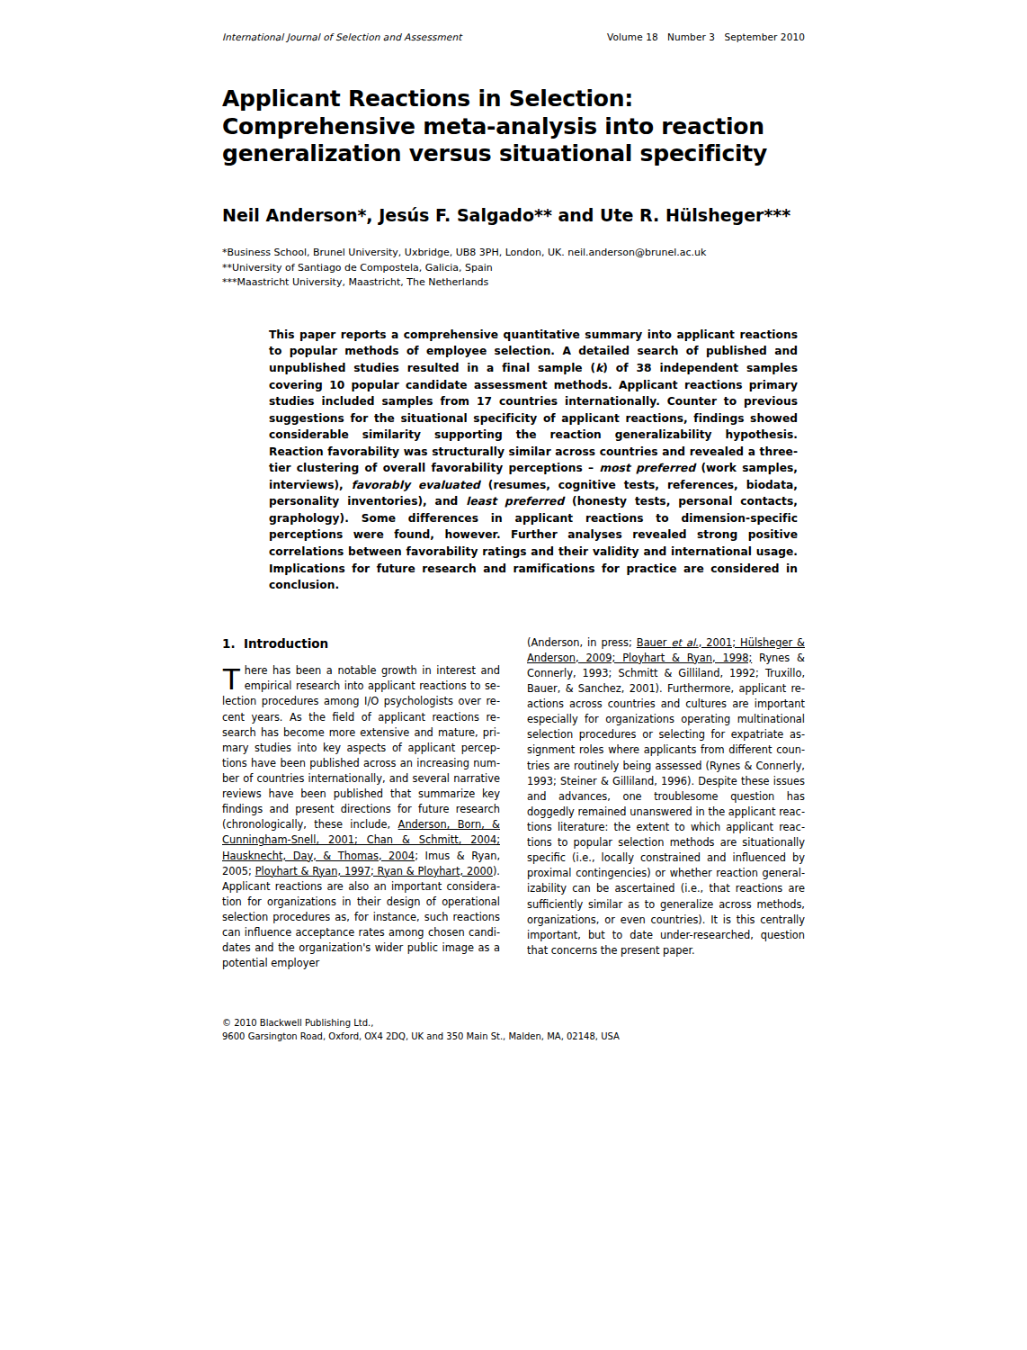International Journal of Selection and Assessment
Volume 18 Number 3 September 2010
Applicant Reactions in Selection:
Comprehensive meta-analysis into reaction
generalization versus situational specificity
Neil Anderson*, Jesús F. Salgado** and Ute R. Hülsheger***
*Business School, Brunel University, Uxbridge, UB8 3PH, London, UK. neil.anderson@brunel.ac.uk
**University of Santiago de Compostela, Galicia, Spain
***Maastricht University, Maastricht, The Netherlands
This paper reports a comprehensive quantitative summary into applicant reactions to popular methods of employee selection. A detailed search of published and unpublished studies resulted in a final sample (k) of 38 independent samples covering 10 popular candidate assessment methods. Applicant reactions primary studies included samples from 17 countries internationally. Counter to previous suggestions for the situational specificity of applicant reactions, findings showed considerable similarity supporting the reaction generalizability hypothesis. Reaction favorability was structurally similar across countries and revealed a three-tier clustering of overall favorability perceptions – most preferred (work samples, interviews), favorably evaluated (resumes, cognitive tests, references, biodata, personality inventories), and least preferred (honesty tests, personal contacts, graphology). Some differences in applicant reactions to dimension-specific perceptions were found, however. Further analyses revealed strong positive correlations between favorability ratings and their validity and international usage. Implications for future research and ramifications for practice are considered in conclusion.
1. Introduction
There has been a notable growth in interest and empirical research into applicant reactions to selection procedures among I/O psychologists over recent years. As the field of applicant reactions research has become more extensive and mature, primary studies into key aspects of applicant perceptions have been published across an increasing number of countries internationally, and several narrative reviews have been published that summarize key findings and present directions for future research (chronologically, these include, Anderson, Born, & Cunningham-Snell, 2001; Chan & Schmitt, 2004; Hausknecht, Day, & Thomas, 2004; Imus & Ryan, 2005; Ployhart & Ryan, 1997; Ryan & Ployhart, 2000). Applicant reactions are also an important consideration for organizations in their design of operational selection procedures as, for instance, such reactions can influence acceptance rates among chosen candidates and the organization's wider public image as a potential employer
(Anderson, in press; Bauer et al., 2001; Hülsheger & Anderson, 2009; Ployhart & Ryan, 1998; Rynes & Connerly, 1993; Schmitt & Gilliland, 1992; Truxillo, Bauer, & Sanchez, 2001). Furthermore, applicant reactions across countries and cultures are important especially for organizations operating multinational selection procedures or selecting for expatriate assignment roles where applicants from different countries are routinely being assessed (Rynes & Connerly, 1993; Steiner & Gilliland, 1996). Despite these issues and advances, one troublesome question has doggedly remained unanswered in the applicant reactions literature: the extent to which applicant reactions to popular selection methods are situationally specific (i.e., locally constrained and influenced by proximal contingencies) or whether reaction generalizability can be ascertained (i.e., that reactions are sufficiently similar as to generalize across methods, organizations, or even countries). It is this centrally important, but to date under-researched, question that concerns the present paper.
© 2010 Blackwell Publishing Ltd.,
9600 Garsington Road, Oxford, OX4 2DQ, UK and 350 Main St., Malden, MA, 02148, USA